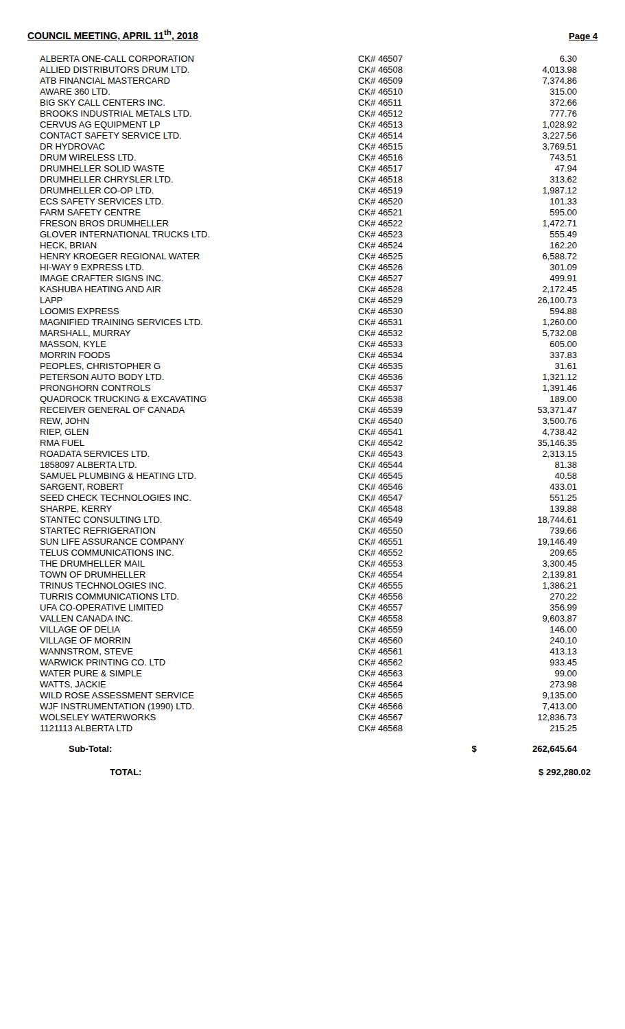COUNCIL MEETING, APRIL 11th, 2018 Page 4
| ALBERTA ONE-CALL CORPORATION | CK# 46507 | 6.30 |
| ALLIED DISTRIBUTORS DRUM LTD. | CK# 46508 | 4,013.98 |
| ATB FINANCIAL MASTERCARD | CK# 46509 | 7,374.86 |
| AWARE 360 LTD. | CK# 46510 | 315.00 |
| BIG SKY CALL CENTERS INC. | CK# 46511 | 372.66 |
| BROOKS INDUSTRIAL METALS LTD. | CK# 46512 | 777.76 |
| CERVUS AG EQUIPMENT LP | CK# 46513 | 1,028.92 |
| CONTACT SAFETY SERVICE LTD. | CK# 46514 | 3,227.56 |
| DR HYDROVAC | CK# 46515 | 3,769.51 |
| DRUM WIRELESS LTD. | CK# 46516 | 743.51 |
| DRUMHELLER SOLID WASTE | CK# 46517 | 47.94 |
| DRUMHELLER CHRYSLER LTD. | CK# 46518 | 313.62 |
| DRUMHELLER CO-OP LTD. | CK# 46519 | 1,987.12 |
| ECS SAFETY SERVICES LTD. | CK# 46520 | 101.33 |
| FARM SAFETY CENTRE | CK# 46521 | 595.00 |
| FRESON BROS DRUMHELLER | CK# 46522 | 1,472.71 |
| GLOVER INTERNATIONAL TRUCKS LTD. | CK# 46523 | 555.49 |
| HECK, BRIAN | CK# 46524 | 162.20 |
| HENRY KROEGER REGIONAL WATER | CK# 46525 | 6,588.72 |
| HI-WAY 9 EXPRESS LTD. | CK# 46526 | 301.09 |
| IMAGE CRAFTER SIGNS INC. | CK# 46527 | 499.91 |
| KASHUBA HEATING AND AIR | CK# 46528 | 2,172.45 |
| LAPP | CK# 46529 | 26,100.73 |
| LOOMIS EXPRESS | CK# 46530 | 594.88 |
| MAGNIFIED TRAINING SERVICES LTD. | CK# 46531 | 1,260.00 |
| MARSHALL, MURRAY | CK# 46532 | 5,732.08 |
| MASSON, KYLE | CK# 46533 | 605.00 |
| MORRIN FOODS | CK# 46534 | 337.83 |
| PEOPLES, CHRISTOPHER G | CK# 46535 | 31.61 |
| PETERSON AUTO BODY LTD. | CK# 46536 | 1,321.12 |
| PRONGHORN CONTROLS | CK# 46537 | 1,391.46 |
| QUADROCK TRUCKING & EXCAVATING | CK# 46538 | 189.00 |
| RECEIVER GENERAL OF CANADA | CK# 46539 | 53,371.47 |
| REW, JOHN | CK# 46540 | 3,500.76 |
| RIEP, GLEN | CK# 46541 | 4,738.42 |
| RMA FUEL | CK# 46542 | 35,146.35 |
| ROADATA SERVICES LTD. | CK# 46543 | 2,313.15 |
| 1858097 ALBERTA LTD. | CK# 46544 | 81.38 |
| SAMUEL PLUMBING & HEATING LTD. | CK# 46545 | 40.58 |
| SARGENT, ROBERT | CK# 46546 | 433.01 |
| SEED CHECK TECHNOLOGIES INC. | CK# 46547 | 551.25 |
| SHARPE, KERRY | CK# 46548 | 139.88 |
| STANTEC CONSULTING LTD. | CK# 46549 | 18,744.61 |
| STARTEC REFRIGERATION | CK# 46550 | 739.66 |
| SUN LIFE ASSURANCE COMPANY | CK# 46551 | 19,146.49 |
| TELUS COMMUNICATIONS INC. | CK# 46552 | 209.65 |
| THE DRUMHELLER MAIL | CK# 46553 | 3,300.45 |
| TOWN OF DRUMHELLER | CK# 46554 | 2,139.81 |
| TRINUS TECHNOLOGIES INC. | CK# 46555 | 1,386.21 |
| TURRIS COMMUNICATIONS LTD. | CK# 46556 | 270.22 |
| UFA CO-OPERATIVE LIMITED | CK# 46557 | 356.99 |
| VALLEN CANADA INC. | CK# 46558 | 9,603.87 |
| VILLAGE OF DELIA | CK# 46559 | 146.00 |
| VILLAGE OF MORRIN | CK# 46560 | 240.10 |
| WANNSTROM, STEVE | CK# 46561 | 413.13 |
| WARWICK PRINTING CO. LTD | CK# 46562 | 933.45 |
| WATER PURE & SIMPLE | CK# 46563 | 99.00 |
| WATTS, JACKIE | CK# 46564 | 273.98 |
| WILD ROSE ASSESSMENT SERVICE | CK# 46565 | 9,135.00 |
| WJF INSTRUMENTATION (1990) LTD. | CK# 46566 | 7,413.00 |
| WOLSELEY WATERWORKS | CK# 46567 | 12,836.73 |
| 1121113 ALBERTA LTD | CK# 46568 | 215.25 |
| Sub-Total: | $ | 262,645.64 |
| TOTAL: | | $ 292,280.02 |